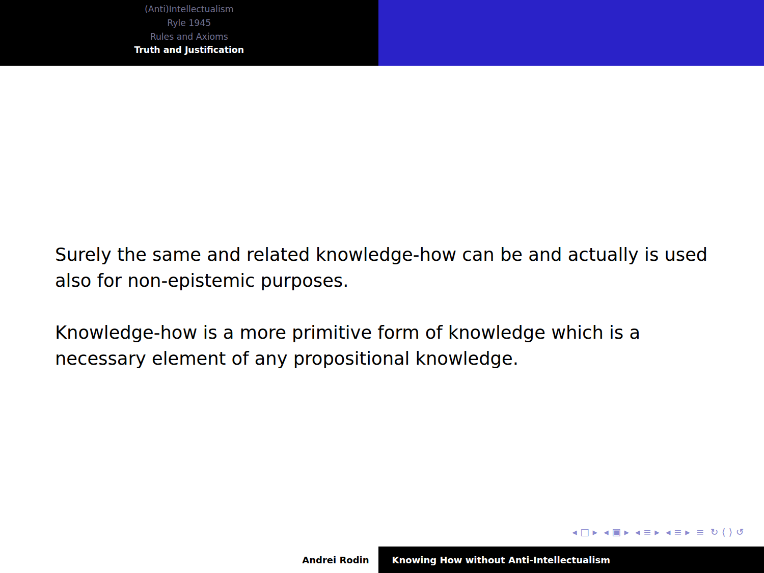(Anti)Intellectualism
Ryle 1945
Rules and Axioms
Truth and Justification
Surely the same and related knowledge-how can be and actually is used also for non-epistemic purposes.
Knowledge-how is a more primitive form of knowledge which is a necessary element of any propositional knowledge.
◂□▸ ◂▣▸ ◂≡▸ ◂≡▸ ≡ ↻⟨⟩↺
Andrei Rodin
Knowing How without Anti-Intellectualism